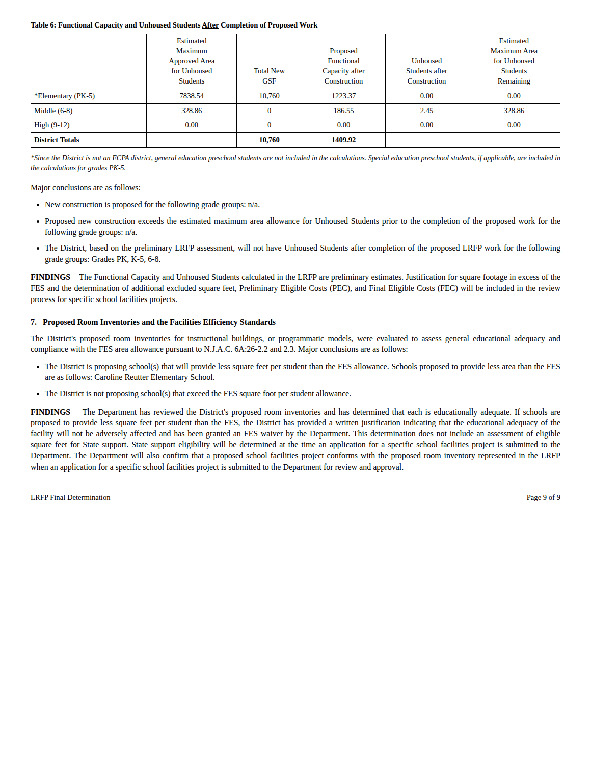Table 6: Functional Capacity and Unhoused Students After Completion of Proposed Work
| | Estimated Maximum Approved Area for Unhoused Students | Total New GSF | Proposed Functional Capacity after Construction | Unhoused Students after Construction | Estimated Maximum Area for Unhoused Students Remaining |
| --- | --- | --- | --- | --- | --- |
| *Elementary (PK-5) | 7838.54 | 10,760 | 1223.37 | 0.00 | 0.00 |
| Middle (6-8) | 328.86 | 0 | 186.55 | 2.45 | 328.86 |
| High (9-12) | 0.00 | 0 | 0.00 | 0.00 | 0.00 |
| District Totals | | 10,760 | 1409.92 | | |
*Since the District is not an ECPA district, general education preschool students are not included in the calculations. Special education preschool students, if applicable, are included in the calculations for grades PK-5.
Major conclusions are as follows:
New construction is proposed for the following grade groups: n/a.
Proposed new construction exceeds the estimated maximum area allowance for Unhoused Students prior to the completion of the proposed work for the following grade groups: n/a.
The District, based on the preliminary LRFP assessment, will not have Unhoused Students after completion of the proposed LRFP work for the following grade groups: Grades PK, K-5, 6-8.
FINDINGS The Functional Capacity and Unhoused Students calculated in the LRFP are preliminary estimates. Justification for square footage in excess of the FES and the determination of additional excluded square feet, Preliminary Eligible Costs (PEC), and Final Eligible Costs (FEC) will be included in the review process for specific school facilities projects.
7. Proposed Room Inventories and the Facilities Efficiency Standards
The District's proposed room inventories for instructional buildings, or programmatic models, were evaluated to assess general educational adequacy and compliance with the FES area allowance pursuant to N.J.A.C. 6A:26-2.2 and 2.3. Major conclusions are as follows:
The District is proposing school(s) that will provide less square feet per student than the FES allowance. Schools proposed to provide less area than the FES are as follows: Caroline Reutter Elementary School.
The District is not proposing school(s) that exceed the FES square foot per student allowance.
FINDINGS The Department has reviewed the District's proposed room inventories and has determined that each is educationally adequate. If schools are proposed to provide less square feet per student than the FES, the District has provided a written justification indicating that the educational adequacy of the facility will not be adversely affected and has been granted an FES waiver by the Department. This determination does not include an assessment of eligible square feet for State support. State support eligibility will be determined at the time an application for a specific school facilities project is submitted to the Department. The Department will also confirm that a proposed school facilities project conforms with the proposed room inventory represented in the LRFP when an application for a specific school facilities project is submitted to the Department for review and approval.
LRFP Final Determination Page 9 of 9